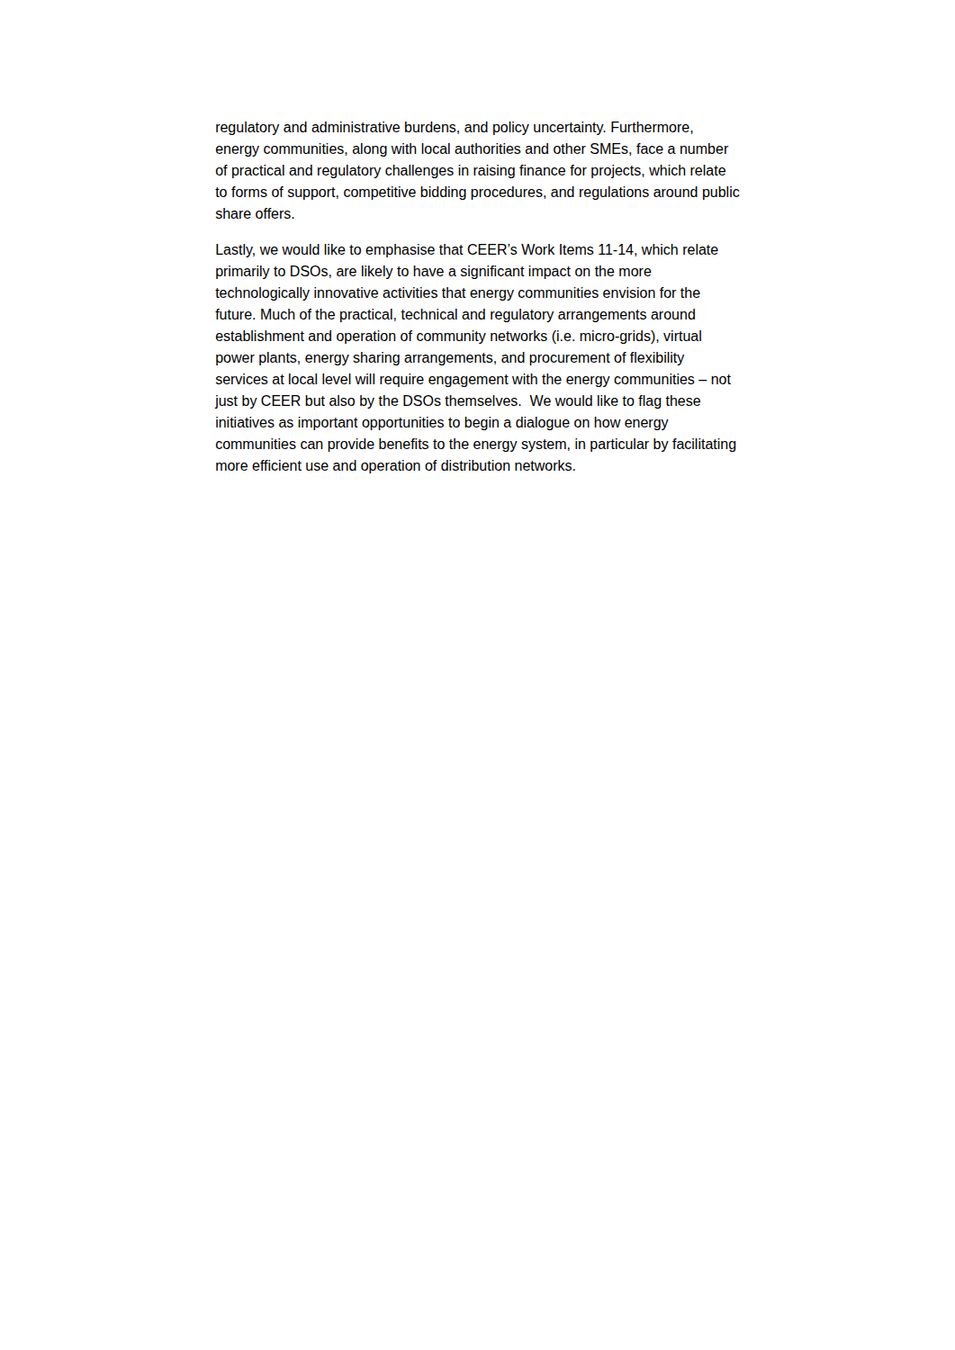regulatory and administrative burdens, and policy uncertainty. Furthermore, energy communities, along with local authorities and other SMEs, face a number of practical and regulatory challenges in raising finance for projects, which relate to forms of support, competitive bidding procedures, and regulations around public share offers.
Lastly, we would like to emphasise that CEER’s Work Items 11-14, which relate primarily to DSOs, are likely to have a significant impact on the more technologically innovative activities that energy communities envision for the future. Much of the practical, technical and regulatory arrangements around establishment and operation of community networks (i.e. micro-grids), virtual power plants, energy sharing arrangements, and procurement of flexibility services at local level will require engagement with the energy communities – not just by CEER but also by the DSOs themselves. We would like to flag these initiatives as important opportunities to begin a dialogue on how energy communities can provide benefits to the energy system, in particular by facilitating more efficient use and operation of distribution networks.